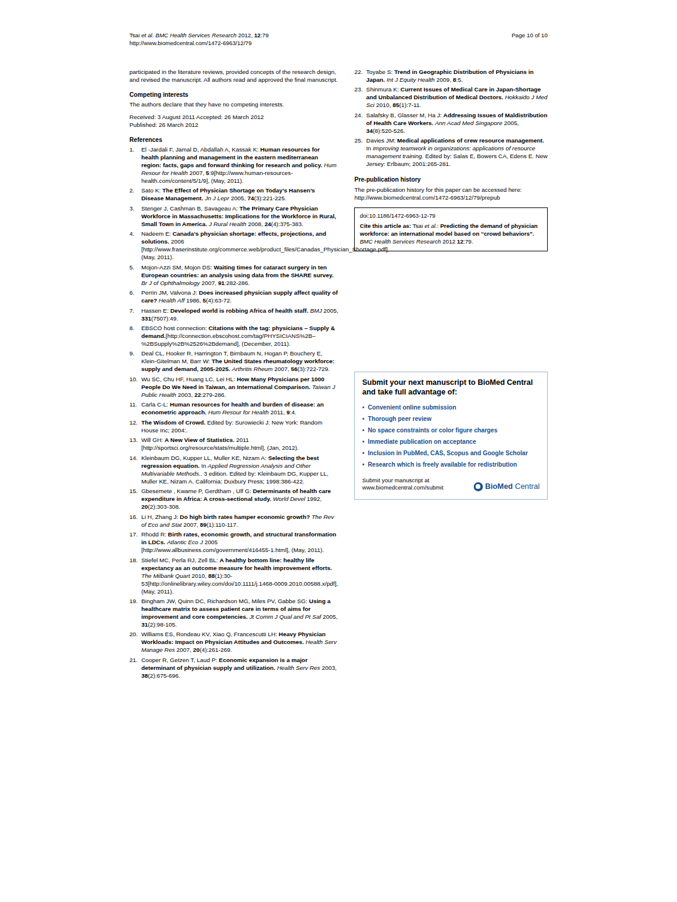Tsai et al. BMC Health Services Research 2012, 12:79
http://www.biomedcentral.com/1472-6963/12/79
Page 10 of 10
participated in the literature reviews, provided concepts of the research design, and revised the manuscript. All authors read and approved the final manuscript.
Competing interests
The authors declare that they have no competing interests.
Received: 3 August 2011 Accepted: 26 March 2012
Published: 26 March 2012
References
El -Jardali F, Jamal D, Abdallah A, Kassak K: Human resources for health planning and management in the eastern mediterranean region: facts, gaps and forward thinking for research and policy. Hum Resour for Health 2007, 5:9[http://www.human-resources-health.com/content/5/1/9], (May, 2011).
Sato K: The Effect of Physician Shortage on Today’s Hansen’s Disease Management. Jn J Lepr 2005, 74(3):221-225.
Stenger J, Cashman B, Savageau A: The Primary Care Physician Workforce in Massachusetts: Implications for the Workforce in Rural, Small Town in America. J Rural Health 2008, 24(4):375-383.
Nadeem E: Canada’s physician shortage: effects, projections, and solutions. 2006 [http://www.fraserinstitute.org/commerce.web/product_files/Canadas_Physician_Shortage.pdf], (May, 2011).
Mojon-Azzi SM, Mojon DS: Waiting times for cataract surgery in ten European countries: an analysis using data from the SHARE survey. Br J of Ophthalmology 2007, 91:282-286.
Perrin JM, Valvona J: Does increased physician supply affect quality of care? Health Aff 1986, 5(4):63-72.
Hassen E: Developed world is robbing Africa of health staff. BMJ 2005, 331(7507):49.
EBSCO host connection: Citations with the tag: physicians – Supply & demand.[http://connection.ebscohost.com/tag/PHYSICIANS%2B–%2BSupply%2B%2526%2Bdemand], (December, 2011).
Deal CL, Hooker R, Harrington T, Birnbaum N, Hogan P, Bouchery E, Klein-Gitelman M, Barr W: The United States rheumatology workforce: supply and demand, 2005-2025. Arthritis Rheum 2007, 56(3):722-729.
Wu SC, Chu HF, Huang LC, Lei HL: How Many Physicians per 1000 People Do We Need in Taiwan, an International Comparison. Taiwan J Public Health 2003, 22:279-286.
Carla C-L: Human resources for health and burden of disease: an econometric approach. Hum Resour for Health 2011, 9:4.
The Wisdom of Crowd. Edited by: Surowiecki J. New York: Random House Inc; 2004:.
Will GH: A New View of Statistics. 2011 [http://sportsci.org/resource/stats/multiple.html], (Jan, 2012).
Kleinbaum DG, Kupper LL, Muller KE, Nizam A: Selecting the best regression equation. In Applied Regression Analysis and Other Multivariable Methods.. 3 edition. Edited by: Kleinbaum DG, Kupper LL, Muller KE, Nizam A. California: Duxbury Press; 1998:386-422.
Gbesemete , Kwame P, Gerdtham , Ulf G: Determinants of health care expenditure in Africa: A cross-sectional study. World Devel 1992, 20(2):303-308.
Li H, Zhang J: Do high birth rates hamper economic growth? The Rev of Eco and Stat 2007, 89(1):110-117.
Rhodd R: Birth rates, economic growth, and structural transformation in LDCs. Atlantic Eco J 2005 [http://www.allbusiness.com/government/416455-1.html], (May, 2011).
Stiefel MC, Perla RJ, Zell BL: A healthy bottom line: healthy life expectancy as an outcome measure for health improvement efforts. The Milbank Quart 2010, 88(1):30-53[http://onlinelibrary.wiley.com/doi/10.1111/j.1468-0009.2010.00588.x/pdf], (May, 2011).
Bingham JW, Quinn DC, Richardson MG, Miles PV, Gabbe SG: Using a healthcare matrix to assess patient care in terms of aims for improvement and core competencies. Jt Comm J Qual and Pt Saf 2005, 31(2):98-105.
Williams ES, Rondeau KV, Xiao Q, Francescutti LH: Heavy Physician Workloads: Impact on Physician Attitudes and Outcomes. Health Serv Manage Res 2007, 20(4):261-269.
Cooper R, Getzen T, Laud P: Economic expansion is a major determinant of physician supply and utilization. Health Serv Res 2003, 38(2):675-696.
Toyabe S: Trend in Geographic Distribution of Physicians in Japan. Int J Equity Health 2009, 8:5.
Shinmura K: Current Issues of Medical Care in Japan-Shortage and Unbalanced Distribution of Medical Doctors. Hokkaido J Med Sci 2010, 85(1):7-11.
Salafsky B, Glasser M, Ha J: Addressing Issues of Maldistribution of Health Care Workers. Ann Acad Med Singapore 2005, 34(8):520-526.
Davies JM: Medical applications of crew resource management. In Improving teamwork in organizations: applications of resource management training. Edited by: Salas E, Bowers CA, Edens E. New Jersey: Erlbaum; 2001:265-281.
Pre-publication history
The pre-publication history for this paper can be accessed here:
http://www.biomedcentral.com/1472-6963/12/79/prepub
doi:10.1186/1472-6963-12-79
Cite this article as: Tsai et al.: Predicting the demand of physician workforce: an international model based on “crowd behaviors”. BMC Health Services Research 2012 12:79.
Submit your next manuscript to BioMed Central
and take full advantage of:
Convenient online submission
Thorough peer review
No space constraints or color figure charges
Immediate publication on acceptance
Inclusion in PubMed, CAS, Scopus and Google Scholar
Research which is freely available for redistribution
Submit your manuscript at
www.biomedcentral.com/submit
BioMed Central